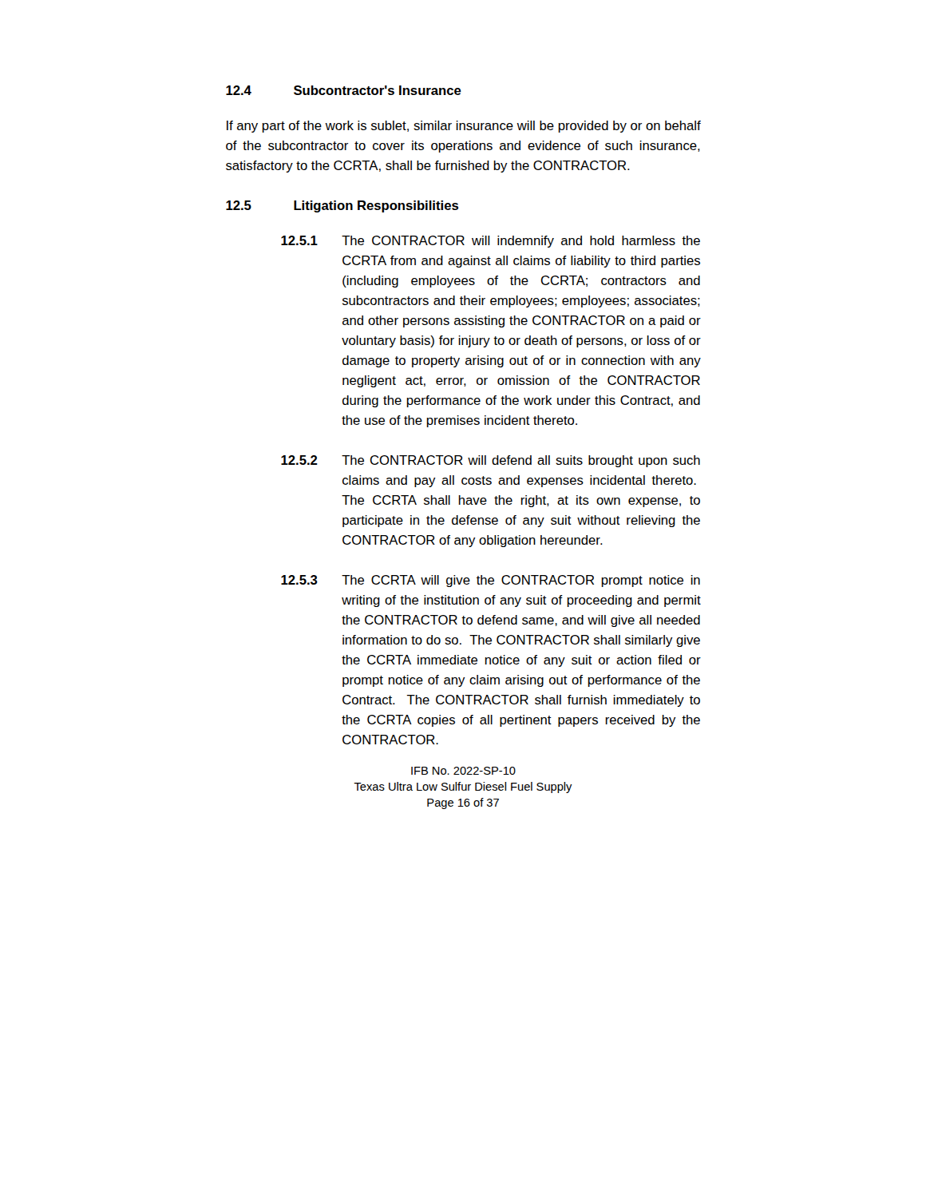12.4 Subcontractor's Insurance
If any part of the work is sublet, similar insurance will be provided by or on behalf of the subcontractor to cover its operations and evidence of such insurance, satisfactory to the CCRTA, shall be furnished by the CONTRACTOR.
12.5 Litigation Responsibilities
12.5.1
The CONTRACTOR will indemnify and hold harmless the CCRTA from and against all claims of liability to third parties (including employees of the CCRTA; contractors and subcontractors and their employees; employees; associates; and other persons assisting the CONTRACTOR on a paid or voluntary basis) for injury to or death of persons, or loss of or damage to property arising out of or in connection with any negligent act, error, or omission of the CONTRACTOR during the performance of the work under this Contract, and the use of the premises incident thereto.
12.5.2
The CONTRACTOR will defend all suits brought upon such claims and pay all costs and expenses incidental thereto. The CCRTA shall have the right, at its own expense, to participate in the defense of any suit without relieving the CONTRACTOR of any obligation hereunder.
12.5.3
The CCRTA will give the CONTRACTOR prompt notice in writing of the institution of any suit of proceeding and permit the CONTRACTOR to defend same, and will give all needed information to do so. The CONTRACTOR shall similarly give the CCRTA immediate notice of any suit or action filed or prompt notice of any claim arising out of performance of the Contract. The CONTRACTOR shall furnish immediately to the CCRTA copies of all pertinent papers received by the CONTRACTOR.
IFB No. 2022-SP-10
Texas Ultra Low Sulfur Diesel Fuel Supply
Page 16 of 37